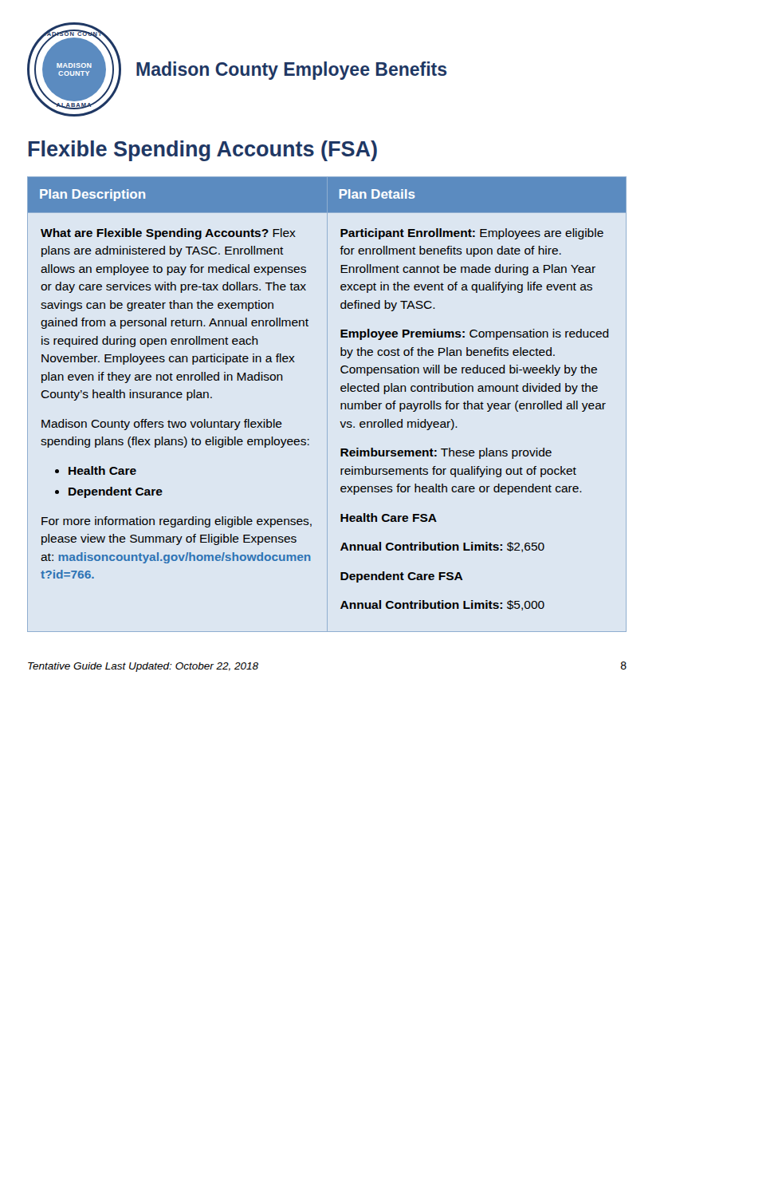MADISON COUNTY
MADISON
COUNTY
ALABAMA
Madison County Employee Benefits
Flexible Spending Accounts (FSA)
| Plan Description | Plan Details |
| --- | --- |
| What are Flexible Spending Accounts? Flex plans are administered by TASC. Enrollment allows an employee to pay for medical expenses or day care services with pre-tax dollars. The tax savings can be greater than the exemption gained from a personal return. Annual enrollment is required during open enrollment each November. Employees can participate in a flex plan even if they are not enrolled in Madison County’s health insurance plan. Madison County offers two voluntary flexible spending plans (flex plans) to eligible employees: Health Care Dependent Care For more information regarding eligible expenses, please view the Summary of Eligible Expenses at: madisoncountyal.gov/home/showdocument?id=766. | Participant Enrollment: Employees are eligible for enrollment benefits upon date of hire. Enrollment cannot be made during a Plan Year except in the event of a qualifying life event as defined by TASC. Employee Premiums: Compensation is reduced by the cost of the Plan benefits elected. Compensation will be reduced bi-weekly by the elected plan contribution amount divided by the number of payrolls for that year (enrolled all year vs. enrolled midyear). Reimbursement: These plans provide reimbursements for qualifying out of pocket expenses for health care or dependent care. Health Care FSA Annual Contribution Limits: $2,650 Dependent Care FSA Annual Contribution Limits: $5,000 |
Tentative Guide Last Updated: October 22, 2018
8